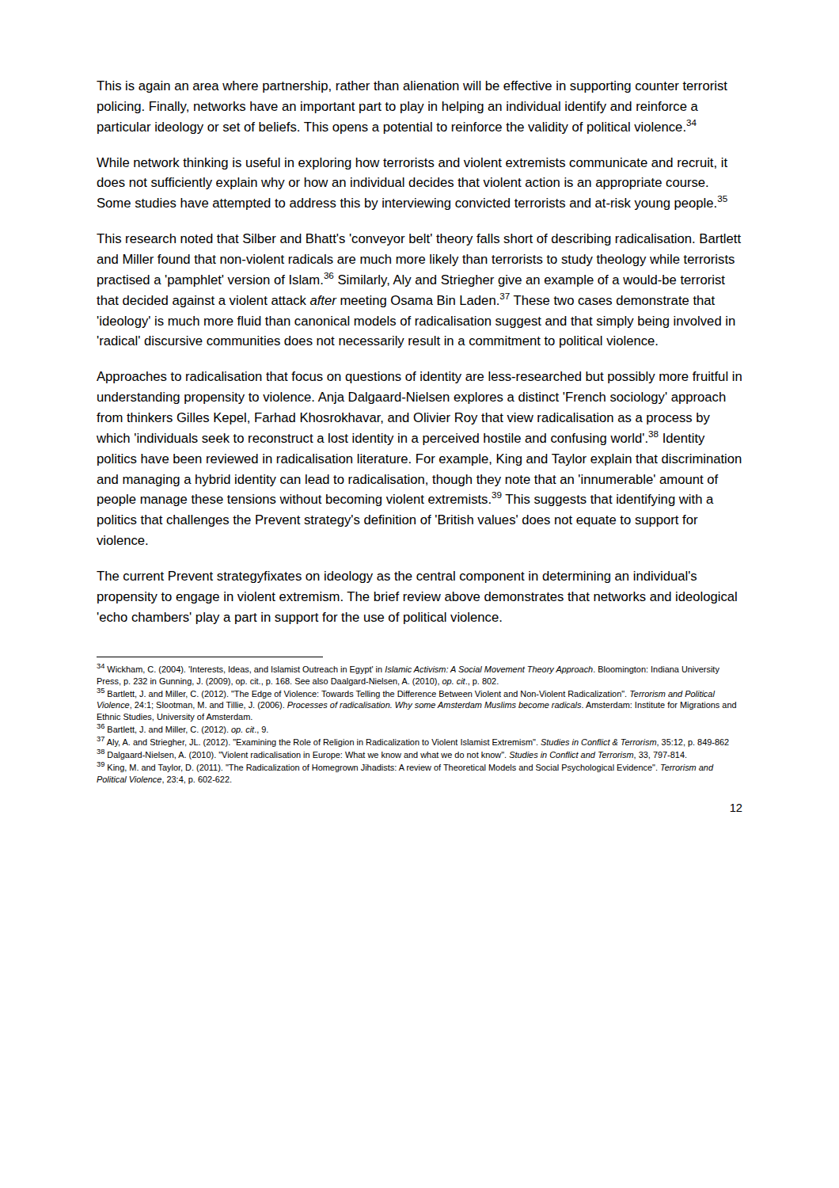This is again an area where partnership, rather than alienation will be effective in supporting counter terrorist policing. Finally, networks have an important part to play in helping an individual identify and reinforce a particular ideology or set of beliefs. This opens a potential to reinforce the validity of political violence.34
While network thinking is useful in exploring how terrorists and violent extremists communicate and recruit, it does not sufficiently explain why or how an individual decides that violent action is an appropriate course. Some studies have attempted to address this by interviewing convicted terrorists and at-risk young people.35
This research noted that Silber and Bhatt's 'conveyor belt' theory falls short of describing radicalisation. Bartlett and Miller found that non-violent radicals are much more likely than terrorists to study theology while terrorists practised a 'pamphlet' version of Islam.36 Similarly, Aly and Striegher give an example of a would-be terrorist that decided against a violent attack after meeting Osama Bin Laden.37 These two cases demonstrate that 'ideology' is much more fluid than canonical models of radicalisation suggest and that simply being involved in 'radical' discursive communities does not necessarily result in a commitment to political violence.
Approaches to radicalisation that focus on questions of identity are less-researched but possibly more fruitful in understanding propensity to violence. Anja Dalgaard-Nielsen explores a distinct 'French sociology' approach from thinkers Gilles Kepel, Farhad Khosrokhavar, and Olivier Roy that view radicalisation as a process by which 'individuals seek to reconstruct a lost identity in a perceived hostile and confusing world'.38 Identity politics have been reviewed in radicalisation literature. For example, King and Taylor explain that discrimination and managing a hybrid identity can lead to radicalisation, though they note that an 'innumerable' amount of people manage these tensions without becoming violent extremists.39 This suggests that identifying with a politics that challenges the Prevent strategy's definition of 'British values' does not equate to support for violence.
The current Prevent strategyfixates on ideology as the central component in determining an individual's propensity to engage in violent extremism. The brief review above demonstrates that networks and ideological 'echo chambers' play a part in support for the use of political violence.
34 Wickham, C. (2004). 'Interests, Ideas, and Islamist Outreach in Egypt' in Islamic Activism: A Social Movement Theory Approach. Bloomington: Indiana University Press, p. 232 in Gunning, J. (2009), op. cit., p. 168. See also Daalgard-Nielsen, A. (2010), op. cit., p. 802.
35 Bartlett, J. and Miller, C. (2012). "The Edge of Violence: Towards Telling the Difference Between Violent and Non-Violent Radicalization". Terrorism and Political Violence, 24:1; Slootman, M. and Tillie, J. (2006). Processes of radicalisation. Why some Amsterdam Muslims become radicals. Amsterdam: Institute for Migrations and Ethnic Studies, University of Amsterdam.
36 Bartlett, J. and Miller, C. (2012). op. cit., 9.
37 Aly, A. and Striegher, JL. (2012). "Examining the Role of Religion in Radicalization to Violent Islamist Extremism". Studies in Conflict & Terrorism, 35:12, p. 849-862
38 Dalgaard-Nielsen, A. (2010). "Violent radicalisation in Europe: What we know and what we do not know". Studies in Conflict and Terrorism, 33, 797-814.
39 King, M. and Taylor, D. (2011). "The Radicalization of Homegrown Jihadists: A review of Theoretical Models and Social Psychological Evidence". Terrorism and Political Violence, 23:4, p. 602-622.
12